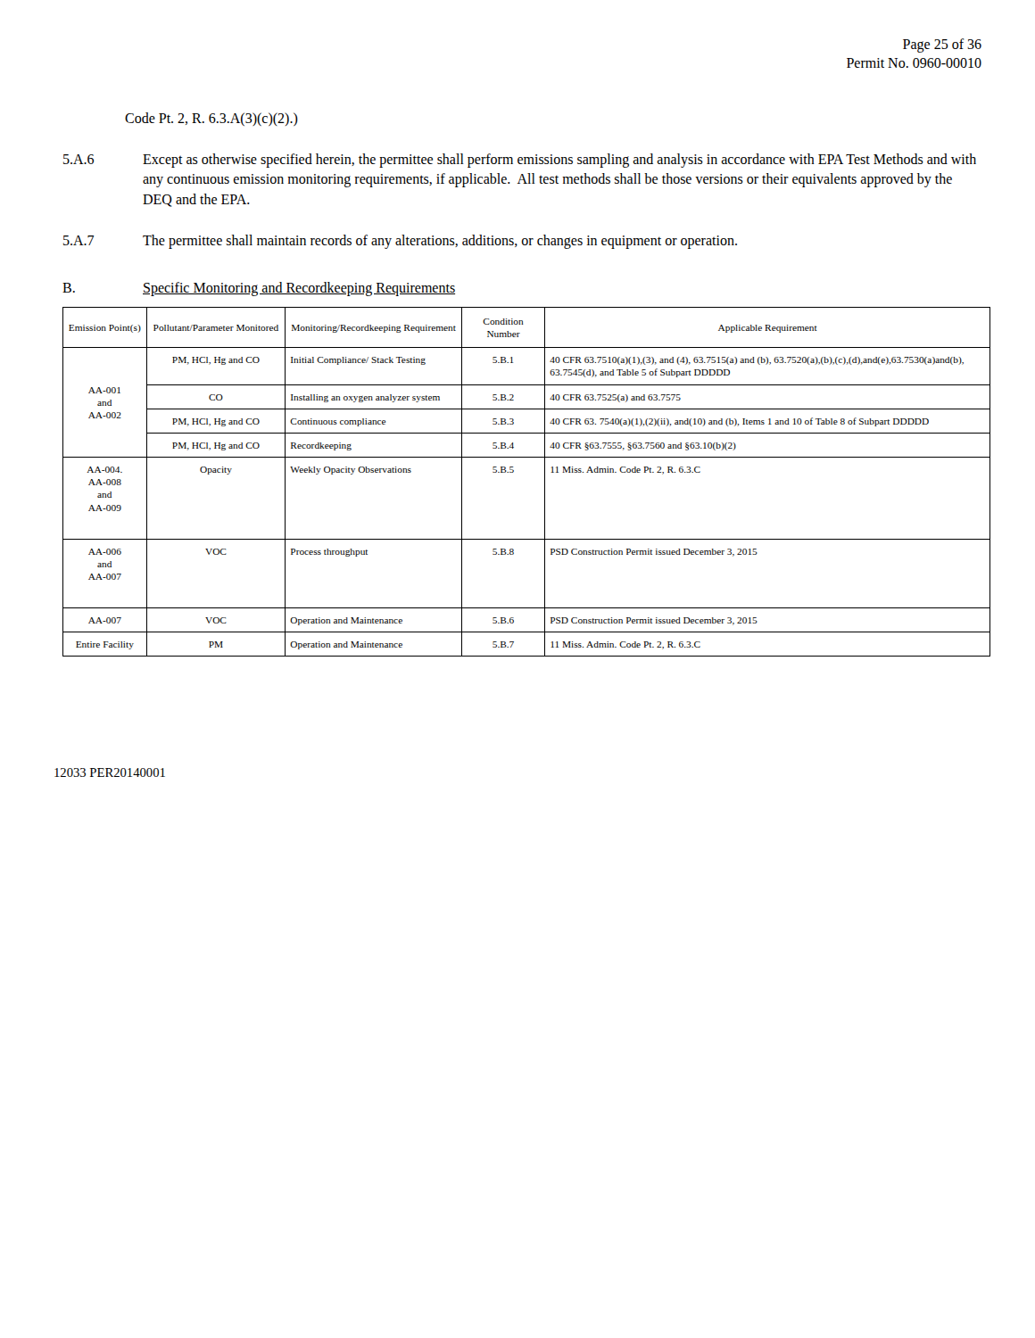Page 25 of 36
Permit No. 0960-00010
Code Pt. 2, R. 6.3.A(3)(c)(2).)
5.A.6
Except as otherwise specified herein, the permittee shall perform emissions sampling and analysis in accordance with EPA Test Methods and with any continuous emission monitoring requirements, if applicable. All test methods shall be those versions or their equivalents approved by the DEQ and the EPA.
5.A.7
The permittee shall maintain records of any alterations, additions, or changes in equipment or operation.
B.
Specific Monitoring and Recordkeeping Requirements
| Emission Point(s) | Pollutant/Parameter Monitored | Monitoring/Recordkeeping Requirement | Condition Number | Applicable Requirement |
| --- | --- | --- | --- | --- |
| AA-001 and AA-002 | PM, HCl, Hg and CO | Initial Compliance/ Stack Testing | 5.B.1 | 40 CFR 63.7510(a)(1),(3), and (4), 63.7515(a) and (b), 63.7520(a),(b),(c),(d),and(e),63.7530(a)and(b), 63.7545(d), and Table 5 of Subpart DDDDD |
| CO | Installing an oxygen analyzer system | 5.B.2 | 40 CFR 63.7525(a) and 63.7575 |
| PM, HCl, Hg and CO | Continuous compliance | 5.B.3 | 40 CFR 63. 7540(a)(1),(2)(ii), and(10) and (b), Items 1 and 10 of Table 8 of Subpart DDDDD |
| PM, HCl, Hg and CO | Recordkeeping | 5.B.4 | 40 CFR §63.7555, §63.7560 and §63.10(b)(2) |
| AA-004. AA-008 and AA-009 | Opacity | Weekly Opacity Observations | 5.B.5 | 11 Miss. Admin. Code Pt. 2, R. 6.3.C |
| AA-006 and AA-007 | VOC | Process throughput | 5.B.8 | PSD Construction Permit issued December 3, 2015 |
| AA-007 | VOC | Operation and Maintenance | 5.B.6 | PSD Construction Permit issued December 3, 2015 |
| Entire Facility | PM | Operation and Maintenance | 5.B.7 | 11 Miss. Admin. Code Pt. 2, R. 6.3.C |
12033 PER20140001